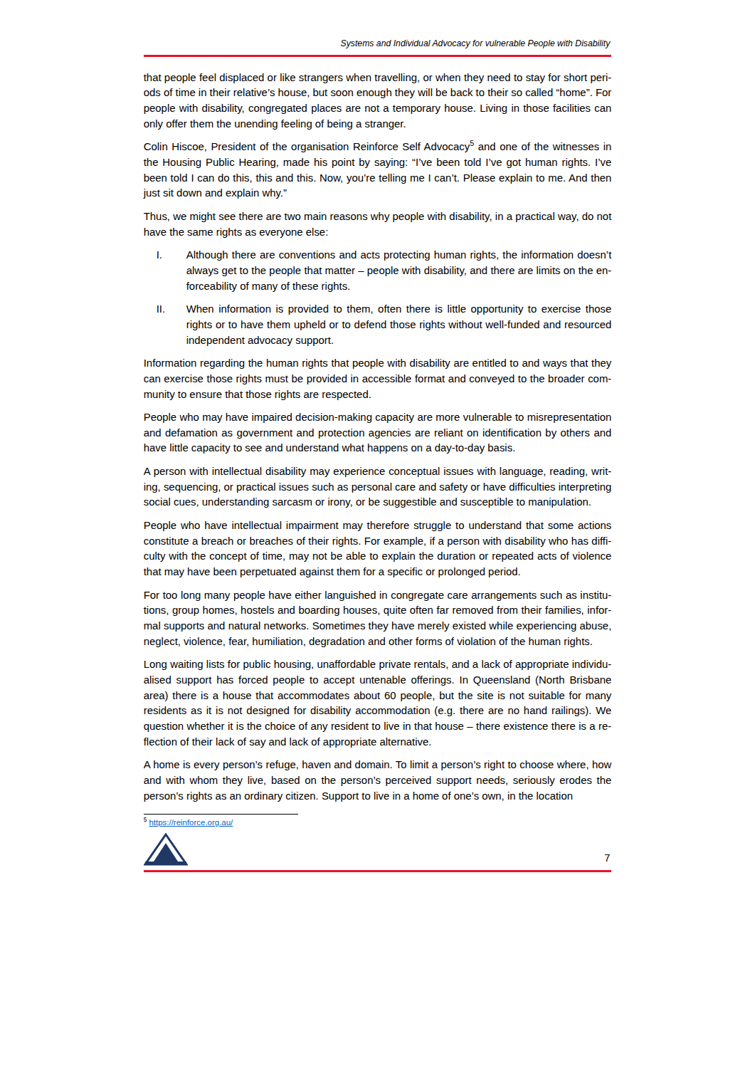Systems and Individual Advocacy for vulnerable People with Disability
that people feel displaced or like strangers when travelling, or when they need to stay for short periods of time in their relative’s house, but soon enough they will be back to their so called “home”. For people with disability, congregated places are not a temporary house. Living in those facilities can only offer them the unending feeling of being a stranger.
Colin Hiscoe, President of the organisation Reinforce Self Advocacy5 and one of the witnesses in the Housing Public Hearing, made his point by saying: “I’ve been told I’ve got human rights. I’ve been told I can do this, this and this. Now, you’re telling me I can’t. Please explain to me. And then just sit down and explain why.”
Thus, we might see there are two main reasons why people with disability, in a practical way, do not have the same rights as everyone else:
I. Although there are conventions and acts protecting human rights, the information doesn’t always get to the people that matter – people with disability, and there are limits on the enforceability of many of these rights.
II. When information is provided to them, often there is little opportunity to exercise those rights or to have them upheld or to defend those rights without well-funded and resourced independent advocacy support.
Information regarding the human rights that people with disability are entitled to and ways that they can exercise those rights must be provided in accessible format and conveyed to the broader community to ensure that those rights are respected.
People who may have impaired decision-making capacity are more vulnerable to misrepresentation and defamation as government and protection agencies are reliant on identification by others and have little capacity to see and understand what happens on a day-to-day basis.
A person with intellectual disability may experience conceptual issues with language, reading, writing, sequencing, or practical issues such as personal care and safety or have difficulties interpreting social cues, understanding sarcasm or irony, or be suggestible and susceptible to manipulation.
People who have intellectual impairment may therefore struggle to understand that some actions constitute a breach or breaches of their rights. For example, if a person with disability who has difficulty with the concept of time, may not be able to explain the duration or repeated acts of violence that may have been perpetuated against them for a specific or prolonged period.
For too long many people have either languished in congregate care arrangements such as institutions, group homes, hostels and boarding houses, quite often far removed from their families, informal supports and natural networks. Sometimes they have merely existed while experiencing abuse, neglect, violence, fear, humiliation, degradation and other forms of violation of the human rights.
Long waiting lists for public housing, unaffordable private rentals, and a lack of appropriate individualised support has forced people to accept untenable offerings. In Queensland (North Brisbane area) there is a house that accommodates about 60 people, but the site is not suitable for many residents as it is not designed for disability accommodation (e.g. there are no hand railings). We question whether it is the choice of any resident to live in that house – there existence there is a reflection of their lack of say and lack of appropriate alternative.
A home is every person’s refuge, haven and domain. To limit a person’s right to choose where, how and with whom they live, based on the person’s perceived support needs, seriously erodes the person’s rights as an ordinary citizen. Support to live in a home of one’s own, in the location
5 https://reinforce.org.au/
7